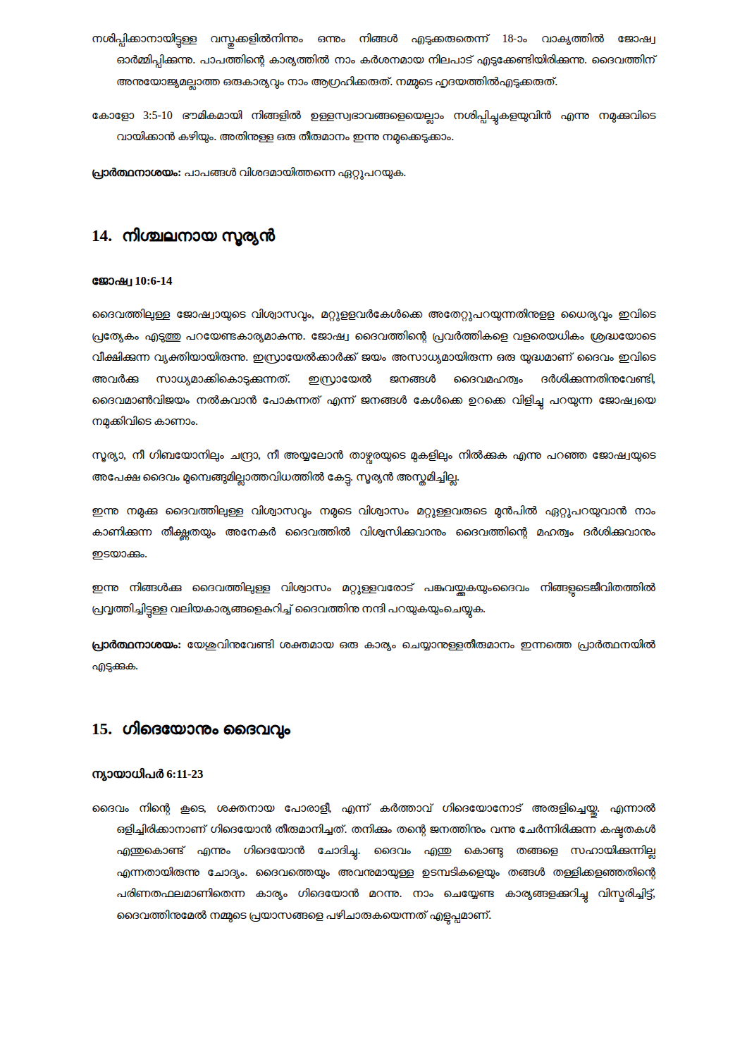നശിപ്പിക്കാനായിട്ടുള്ള വസ്തുക്കളിൽനിന്നും ഒന്നും നിങ്ങൾ എടുക്കരുതെന്ന് 18-ാം വാക്യത്തിൽ ജോഷ്വ ഓർമ്മിപ്പിക്കുന്നു. പാപത്തിന്റെ കാര്യത്തിൽ നാം കർശനമായ നിലപാട് എടുക്കേണ്ടിയിരിക്കുന്നു. ദൈവത്തിന് അനുയോജ്യമല്ലാത്ത ഒരുകാര്യവും നാം ആഗ്രഹിക്കരുത്. നമ്മുടെ ഹൃദയത്തിൽഎടുക്കരുത്.
കോളോ 3:5-10 ഭൗമികമായി നിങ്ങളിൽ ഉള്ളസ്വഭാവങ്ങളെയെല്ലാം നശിപ്പിച്ചുകളയുവിൻ എന്നു നമുക്കുവിടെ വായിക്കാൻ കഴിയും. അതിനുള്ള ഒരു തീരുമാനം ഇന്നു നമുക്കെടുക്കാം.
പ്രാർത്ഥനാശയം: പാപങ്ങൾ വിശദമായിത്തന്നെ ഏറ്റുപറയുക.
14. നിശ്ചലനായ സൂര്യൻ
ജോഷ്വ 10:6-14
ദൈവത്തിലുള്ള ജോഷ്വായുടെ വിശ്വാസവും, മറ്റുളളവർകേൾക്കെ അതേറ്റുപറയുന്നതിനുളള ധൈര്യവും ഇവിടെ പ്രത്യേകം എടുത്തു പറയേണ്ടകാര്യമാകുന്നു. ജോഷ്വ ദൈവത്തിന്റെ പ്രവർത്തികളെ വളരെയധികം ശ്രദ്ധയോടെ വീക്ഷിക്കുന്ന വ്യക്തിയായിരുന്നു. ഇസ്രായേൽക്കാർക്ക് ജയം അസാധ്യമായിരുന്ന ഒരു യുദ്ധമാണ് ദൈവം ഇവിടെ അവർക്കു സാധ്യമാക്കികൊടുക്കുന്നത്. ഇസ്രായേൽ ജനങ്ങൾ ദൈവമഹത്വം ദർശിക്കുന്നതിനുവേണ്ടി, ദൈവമാണ്‍വിജയം നൽകുവാൻ പോകുന്നത് എന്ന് ജനങ്ങൾ കേൾക്കെ ഉറക്കെ വിളിച്ചു പറയുന്ന ജോഷ്വയെ നമുക്കിവിടെ കാണാം.
സൂര്യാ, നീ ഗിബയോനിലും ചന്ദ്രാ, നീ അയ്യലോൻ താഴ്വരയുടെ മുകളിലും നിൽക്കുക എന്നു പറഞ്ഞ ജോഷ്വയുടെ അപേക്ഷ ദൈവം മുമ്പെങ്ങുമില്ലാത്തവിധത്തിൽ കേട്ടു. സൂര്യൻ അസ്തമിച്ചില്ല.
ഇന്നു നമുക്കു ദൈവത്തിലുള്ള വിശ്വാസവും നമുടെ വിശ്വാസം മറ്റുള്ളവരുടെ മുൻപിൽ ഏറ്റുപറയുവാൻ നാം കാണിക്കുന്ന തീക്ഷ്ണതയും അനേകർ ദൈവത്തിൽ വിശ്വസിക്കുവാനും ദൈവത്തിന്റെ മഹത്വം ദർശിക്കുവാനും ഇടയാക്കും.
ഇന്നു നിങ്ങൾക്കു ദൈവത്തിലുള്ള വിശ്വാസം മറ്റുള്ളവരോട് പങ്കുവയ്ക്കുകയുംദൈവം നിങ്ങളുടെജീവിതത്തിൽ പ്രവൃത്തിച്ചിട്ടുള്ള വലിയകാര്യങ്ങളെകുറിച്ച് ദൈവത്തിനു നന്ദി പറയുകയുംചെയ്യുക.
പ്രാർത്ഥനാശയം: യേശുവിനുവേണ്ടി ശക്തമായ ഒരു കാര്യം ചെയ്യാനുള്ളതീരുമാനം ഇന്നത്തെ പ്രാർത്ഥനയിൽ എടുക്കുക.
15. ഗിദെയോനും ദൈവവും
ന്യായാധിപർ 6:11-23
ദൈവം നിന്റെ കൂടെ, ശക്തനായ പോരാളീ, എന്ന് കർത്താവ് ഗിദെയോനോട് അരുളിച്ചെയ്തു. എന്നാൽ ഒളിച്ചിരിക്കാനാണ് ഗിദെയോൻ തീരുമാനിച്ചത്. തനിക്കും തന്റെ ജനത്തിനും വന്നു ചേർന്നിരിക്കുന്ന കഷ്ടതകൾ എന്തുകൊണ്ട് എന്നും ഗിദെയോൻ ചോദിച്ചു. ദൈവം എന്തു കൊണ്ടു തങ്ങളെ സഹായിക്കുന്നില്ല എന്നതായിരുന്നു ചോദ്യം. ദൈവത്തെയും അവനുമായുള്ള ഉടമ്പടികളെയും തങ്ങൾ തള്ളിക്കളഞ്ഞതിന്റെ പരിണതഫലമാണിതെന്ന കാര്യം ഗിദെയോൻ മറന്നു. നാം ചെയ്യേണ്ട കാര്യങ്ങളക്കുറിച്ചു വിസ്മരിച്ചിട്ട്, ദൈവത്തിനുമേൽ നമ്മുടെ പ്രയാസങ്ങളെ പഴിചാരുകയെന്നത് എളുപ്പമാണ്.